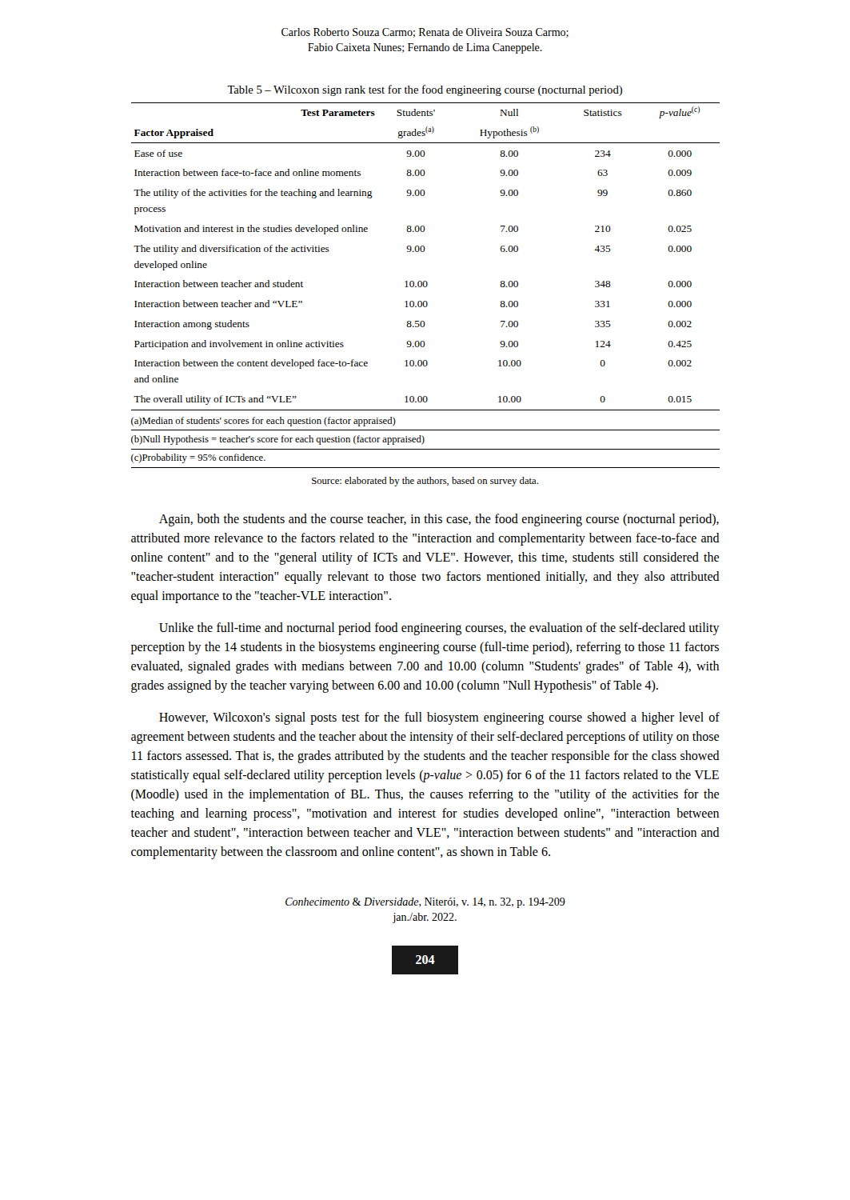Carlos Roberto Souza Carmo; Renata de Oliveira Souza Carmo;
Fabio Caixeta Nunes; Fernando de Lima Caneppele.
Table 5 – Wilcoxon sign rank test for the food engineering course (nocturnal period)
| Test Parameters | Students' | Null | Statistics | p-value (c) |
| --- | --- | --- | --- | --- |
| Factor Appraised | grades (a) | Hypothesis (b) | | |
| Ease of use | 9.00 | 8.00 | 234 | 0.000 |
| Interaction between face-to-face and online moments | 8.00 | 9.00 | 63 | 0.009 |
| The utility of the activities for the teaching and learning process | 9.00 | 9.00 | 99 | 0.860 |
| Motivation and interest in the studies developed online | 8.00 | 7.00 | 210 | 0.025 |
| The utility and diversification of the activities developed online | 9.00 | 6.00 | 435 | 0.000 |
| Interaction between teacher and student | 10.00 | 8.00 | 348 | 0.000 |
| Interaction between teacher and “VLE” | 10.00 | 8.00 | 331 | 0.000 |
| Interaction among students | 8.50 | 7.00 | 335 | 0.002 |
| Participation and involvement in online activities | 9.00 | 9.00 | 124 | 0.425 |
| Interaction between the content developed face-to-face and online | 10.00 | 10.00 | 0 | 0.002 |
| The overall utility of ICTs and “VLE” | 10.00 | 10.00 | 0 | 0.015 |
(a)Median of students' scores for each question (factor appraised)
(b)Null Hypothesis = teacher's score for each question (factor appraised)
(c)Probability = 95% confidence.
Source: elaborated by the authors, based on survey data.
Again, both the students and the course teacher, in this case, the food engineering course (nocturnal period), attributed more relevance to the factors related to the "interaction and complementarity between face-to-face and online content" and to the "general utility of ICTs and VLE". However, this time, students still considered the "teacher-student interaction" equally relevant to those two factors mentioned initially, and they also attributed equal importance to the "teacher-VLE interaction".
Unlike the full-time and nocturnal period food engineering courses, the evaluation of the self-declared utility perception by the 14 students in the biosystems engineering course (full-time period), referring to those 11 factors evaluated, signaled grades with medians between 7.00 and 10.00 (column "Students' grades" of Table 4), with grades assigned by the teacher varying between 6.00 and 10.00 (column "Null Hypothesis" of Table 4).
However, Wilcoxon's signal posts test for the full biosystem engineering course showed a higher level of agreement between students and the teacher about the intensity of their self-declared perceptions of utility on those 11 factors assessed. That is, the grades attributed by the students and the teacher responsible for the class showed statistically equal self-declared utility perception levels (p-value > 0.05) for 6 of the 11 factors related to the VLE (Moodle) used in the implementation of BL. Thus, the causes referring to the "utility of the activities for the teaching and learning process", "motivation and interest for studies developed online", "interaction between teacher and student", "interaction between teacher and VLE", "interaction between students" and "interaction and complementarity between the classroom and online content", as shown in Table 6.
Conhecimento & Diversidade, Niterói, v. 14, n. 32, p. 194-209
jan./abr. 2022.
204